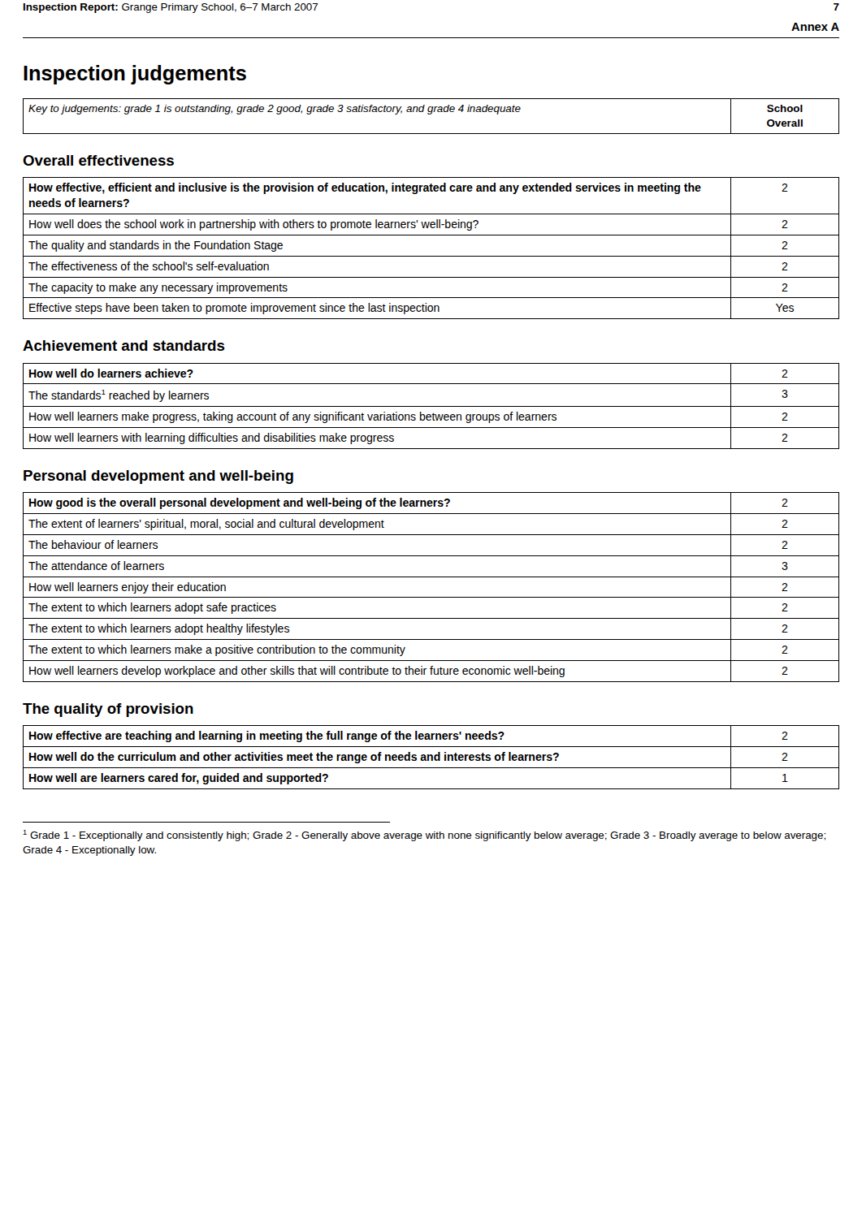Inspection Report: Grange Primary School, 6–7 March 2007
7
Annex A
Inspection judgements
| Key to judgements: grade 1 is outstanding, grade 2 good, grade 3 satisfactory, and grade 4 inadequate | School Overall |
Overall effectiveness
| How effective, efficient and inclusive is the provision of education, integrated care and any extended services in meeting the needs of learners? | 2 |
| How well does the school work in partnership with others to promote learners' well-being? | 2 |
| The quality and standards in the Foundation Stage | 2 |
| The effectiveness of the school's self-evaluation | 2 |
| The capacity to make any necessary improvements | 2 |
| Effective steps have been taken to promote improvement since the last inspection | Yes |
Achievement and standards
| How well do learners achieve? | 2 |
| The standards 1 reached by learners | 3 |
| How well learners make progress, taking account of any significant variations between groups of learners | 2 |
| How well learners with learning difficulties and disabilities make progress | 2 |
Personal development and well-being
| How good is the overall personal development and well-being of the learners? | 2 |
| The extent of learners' spiritual, moral, social and cultural development | 2 |
| The behaviour of learners | 2 |
| The attendance of learners | 3 |
| How well learners enjoy their education | 2 |
| The extent to which learners adopt safe practices | 2 |
| The extent to which learners adopt healthy lifestyles | 2 |
| The extent to which learners make a positive contribution to the community | 2 |
| How well learners develop workplace and other skills that will contribute to their future economic well-being | 2 |
The quality of provision
| How effective are teaching and learning in meeting the full range of the learners' needs? | 2 |
| How well do the curriculum and other activities meet the range of needs and interests of learners? | 2 |
| How well are learners cared for, guided and supported? | 1 |
1 Grade 1 - Exceptionally and consistently high; Grade 2 - Generally above average with none significantly below average; Grade 3 - Broadly average to below average; Grade 4 - Exceptionally low.